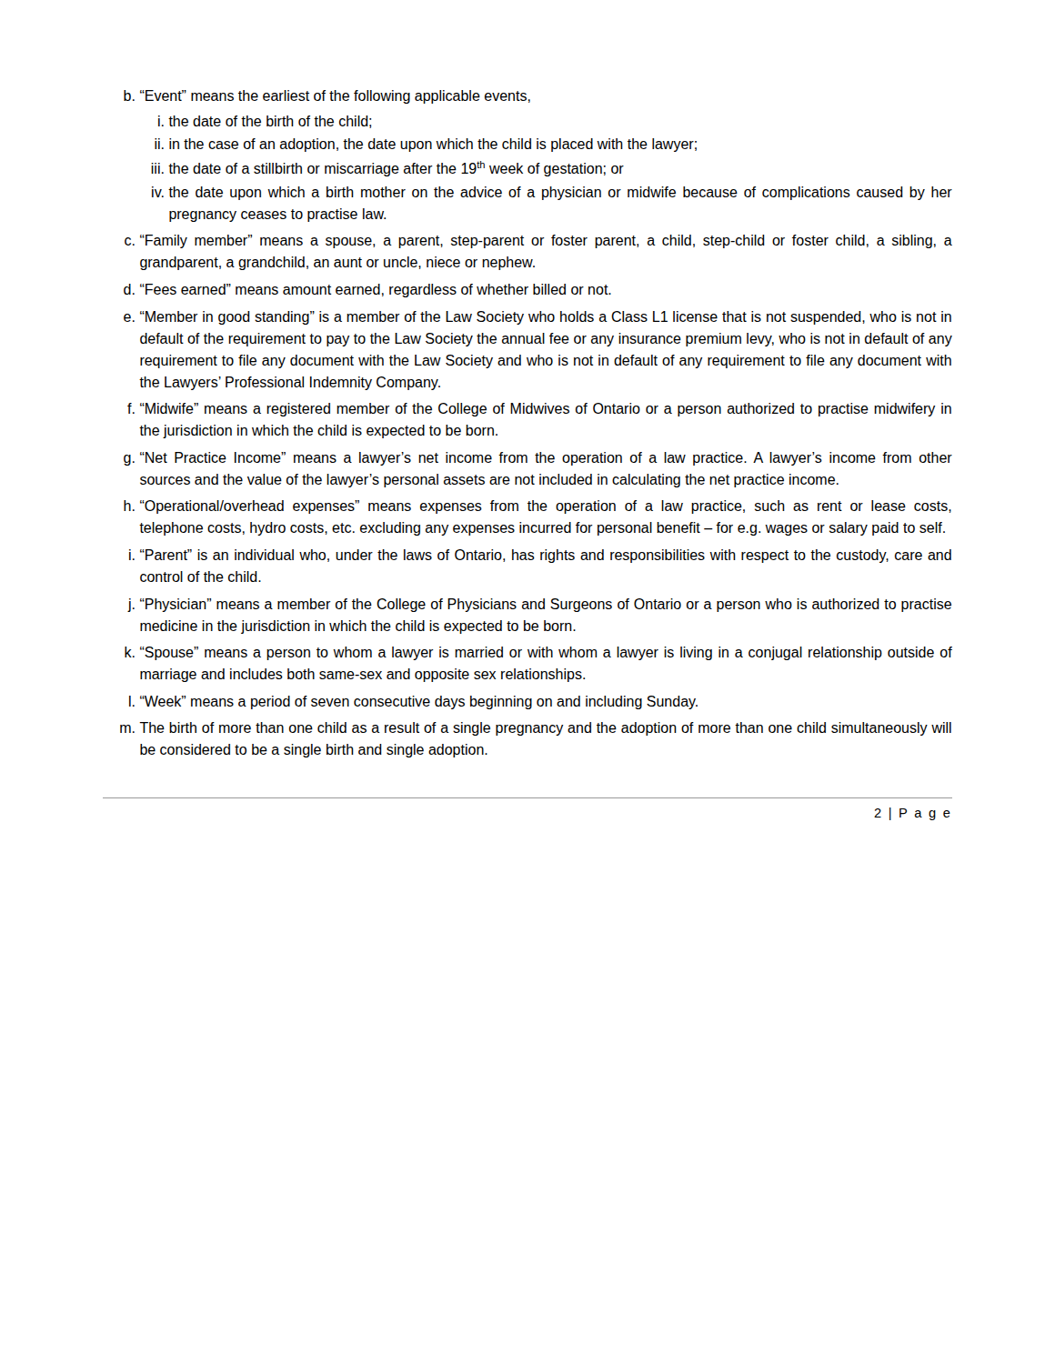“Event” means the earliest of the following applicable events,
the date of the birth of the child;
in the case of an adoption, the date upon which the child is placed with the lawyer;
the date of a stillbirth or miscarriage after the 19th week of gestation; or
the date upon which a birth mother on the advice of a physician or midwife because of complications caused by her pregnancy ceases to practise law.
“Family member” means a spouse, a parent, step-parent or foster parent, a child, step-child or foster child, a sibling, a grandparent, a grandchild, an aunt or uncle, niece or nephew.
“Fees earned” means amount earned, regardless of whether billed or not.
“Member in good standing” is a member of the Law Society who holds a Class L1 license that is not suspended, who is not in default of the requirement to pay to the Law Society the annual fee or any insurance premium levy, who is not in default of any requirement to file any document with the Law Society and who is not in default of any requirement to file any document with the Lawyers’ Professional Indemnity Company.
“Midwife” means a registered member of the College of Midwives of Ontario or a person authorized to practise midwifery in the jurisdiction in which the child is expected to be born.
“Net Practice Income” means a lawyer’s net income from the operation of a law practice. A lawyer’s income from other sources and the value of the lawyer’s personal assets are not included in calculating the net practice income.
“Operational/overhead expenses” means expenses from the operation of a law practice, such as rent or lease costs, telephone costs, hydro costs, etc. excluding any expenses incurred for personal benefit – for e.g. wages or salary paid to self.
“Parent” is an individual who, under the laws of Ontario, has rights and responsibilities with respect to the custody, care and control of the child.
“Physician” means a member of the College of Physicians and Surgeons of Ontario or a person who is authorized to practise medicine in the jurisdiction in which the child is expected to be born.
“Spouse” means a person to whom a lawyer is married or with whom a lawyer is living in a conjugal relationship outside of marriage and includes both same-sex and opposite sex relationships.
“Week” means a period of seven consecutive days beginning on and including Sunday.
The birth of more than one child as a result of a single pregnancy and the adoption of more than one child simultaneously will be considered to be a single birth and single adoption.
2 | P a g e